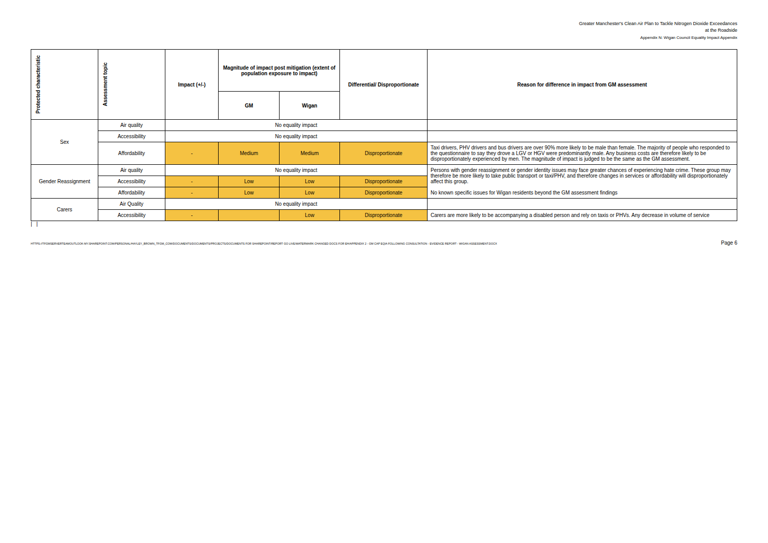Greater Manchester's Clean Air Plan to Tackle Nitrogen Dioxide Exceedances
at the Roadside
Appendix N: Wigan Council Equality Impact Appendix
| Protected characteristic | Assessment topic | Impact (+/-) | Magnitude of impact post mitigation (extent of population exposure to impact) | Differential/ Disproportionate | Reason for difference in impact from GM assessment |
| --- | --- | --- | --- | --- | --- |
| GM | Wigan |
| Sex | Air quality | No equality impact | |
| Accessibility | No equality impact | |
| Affordability | - | Medium | Medium | Disproportionate | Taxi drivers, PHV drivers and bus drivers are over 90% more likely to be male than female. The majority of people who responded to the questionnaire to say they drove a LGV or HGV were predominantly male. Any business costs are therefore likely to be disproportionately experienced by men. The magnitude of impact is judged to be the same as the GM assessment. |
| Gender Reassignment | Air quality | No equality impact | Persons with gender reassignment or gender identity issues may face greater chances of experiencing hate crime. These group may therefore be more likely to take public transport or taxi/PHV, and therefore changes in services or affordability will disproportionately affect this group. No known specific issues for Wigan residents beyond the GM assessment findings |
| Accessibility | - | Low | Low | Disproportionate |
| Affordability | - | Low | Low | Disproportionate |
| Carers | Air Quality | No equality impact | |
| Accessibility | - | | Low | Disproportionate | Carers are more likely to be accompanying a disabled person and rely on taxis or PHVs. Any decrease in volume of service |
| |
HTTPS://TFGMSERVERTEAMOUTLOOK-MY.SHAREPOINT.COM/PERSONAL/HAYLEY_BROWN_TFGM_COM/DOCUMENTS/DOCUMENTS/PROJECTS/DOCUMENTS FOR SHAREPOINT/REPORT GO LIVE/WATERMARK CHANGED DOCS FOR EH/APPENDIX 2 - GM CAP EQIA FOLLOWING CONSULTATION - EVIDENCE REPORT - WIGAN ASSESSMENT.DOCX
Page 6